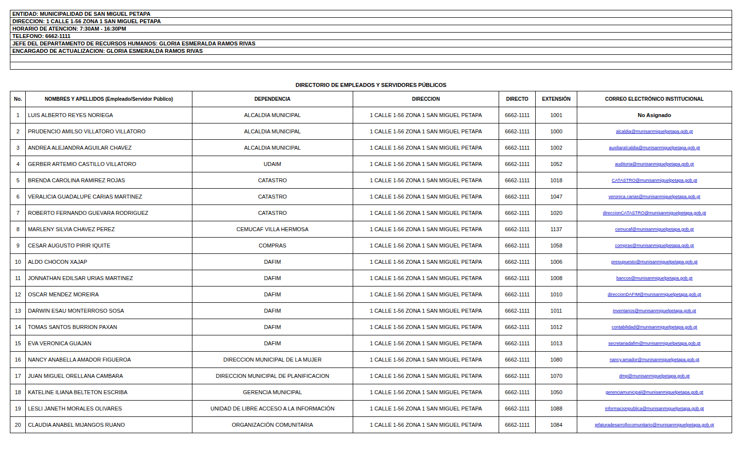| ENTIDAD: MUNICIPALIDAD DE SAN MIGUEL PETAPA |
| DIRECCION: 1 CALLE 1-56 ZONA 1 SAN MIGUEL PETAPA |
| HORARIO DE ATENCION: 7:30AM - 16:30PM |
| TELEFONO: 6662-1111 |
| JEFE DEL DEPARTAMENTO DE RECURSOS HUMANOS: GLORIA ESMERALDA RAMOS RIVAS |
| ENCARGADO DE ACTUALIZACION: GLORIA ESMERALDA RAMOS RIVAS |
DIRECTORIO DE EMPLEADOS Y SERVIDORES PÚBLICOS
| No. | NOMBRES Y APELLIDOS (Empleado/Servidor Público) | DEPENDENCIA | DIRECCION | DIRECTO | EXTENSIÓN | CORREO ELECTRÓNICO INSTITUCIONAL |
| --- | --- | --- | --- | --- | --- | --- |
| 1 | LUIS ALBERTO REYES NORIEGA | ALCALDIA MUNICIPAL | 1 CALLE 1-56 ZONA 1 SAN MIGUEL PETAPA | 6662-1111 | 1001 | No Asignado |
| 2 | PRUDENCIO AMILSO VILLATORO VILLATORO | ALCALDIA MUNICIPAL | 1 CALLE 1-56 ZONA 1 SAN MIGUEL PETAPA | 6662-1111 | 1000 | alcaldia@munisanmiguelpetapa.gob.gt |
| 3 | ANDREA ALEJANDRA AGUILAR CHAVEZ | ALCALDIA MUNICIPAL | 1 CALLE 1-56 ZONA 1 SAN MIGUEL PETAPA | 6662-1111 | 1002 | auxiliaralcaldia@munisanmiguelpetapa.gob.gt |
| 4 | GERBER ARTEMIO CASTILLO VILLATORO | UDAIM | 1 CALLE 1-56 ZONA 1 SAN MIGUEL PETAPA | 6662-1111 | 1052 | auditoria@munisanmiguelpetapa.gob.gt |
| 5 | BRENDA CAROLINA RAMIREZ ROJAS | CATASTRO | 1 CALLE 1-56 ZONA 1 SAN MIGUEL PETAPA | 6662-1111 | 1018 | CATASTRO@munisanmiguelpetapa.gob.gt |
| 6 | VERALICIA GUADALUPE CARIAS MARTINEZ | CATASTRO | 1 CALLE 1-56 ZONA 1 SAN MIGUEL PETAPA | 6662-1111 | 1047 | veronica.carias@munisanmiguelpetapa.gob.gt |
| 7 | ROBERTO FERNANDO GUEVARA RODRIGUEZ | CATASTRO | 1 CALLE 1-56 ZONA 1 SAN MIGUEL PETAPA | 6662-1111 | 1020 | direccionCATASTRO@munisanmiguelpetapa.gob.gt |
| 8 | MARLENY SILVIA CHAVEZ PEREZ | CEMUCAF VILLA HERMOSA | 1 CALLE 1-56 ZONA 1 SAN MIGUEL PETAPA | 6662-1111 | 1137 | cemucaf@munisanmiguelpetapa.gob.gt |
| 9 | CESAR AUGUSTO PIRIR IQUITE | COMPRAS | 1 CALLE 1-56 ZONA 1 SAN MIGUEL PETAPA | 6662-1111 | 1058 | compras@munisanmiguelpetapa.gob.gt |
| 10 | ALDO CHOCON XAJAP | DAFIM | 1 CALLE 1-56 ZONA 1 SAN MIGUEL PETAPA | 6662-1111 | 1006 | presupuesto@munisanmiguelpetapa.gob.gt |
| 11 | JONNATHAN EDILSAR URIAS MARTINEZ | DAFIM | 1 CALLE 1-56 ZONA 1 SAN MIGUEL PETAPA | 6662-1111 | 1008 | bancos@munisanmiguelpetapa.gob.gt |
| 12 | OSCAR MENDEZ MOREIRA | DAFIM | 1 CALLE 1-56 ZONA 1 SAN MIGUEL PETAPA | 6662-1111 | 1010 | direccionDAFIM@munisanmiguelpetapa.gob.gt |
| 13 | DARWIN ESAU MONTERROSO SOSA | DAFIM | 1 CALLE 1-56 ZONA 1 SAN MIGUEL PETAPA | 6662-1111 | 1011 | inventarios@munisanmiguelpetapa.gob.gt |
| 14 | TOMAS SANTOS BURRION PAXAN | DAFIM | 1 CALLE 1-56 ZONA 1 SAN MIGUEL PETAPA | 6662-1111 | 1012 | contabilidad@munisanmiguelpetapa.gob.gt |
| 15 | EVA VERONICA GUAJAN | DAFIM | 1 CALLE 1-56 ZONA 1 SAN MIGUEL PETAPA | 6662-1111 | 1013 | secretariadafim@munisanmiguelpetapa.gob.gt |
| 16 | NANCY ANABELLA AMADOR FIGUEROA | DIRECCION MUNICIPAL DE LA MUJER | 1 CALLE 1-56 ZONA 1 SAN MIGUEL PETAPA | 6662-1111 | 1080 | nancy.amador@munisanmiguelpetapa.gob.gt |
| 17 | JUAN MIGUEL ORELLANA CAMBARA | DIRECCION MUNICIPAL DE PLANIFICACION | 1 CALLE 1-56 ZONA 1 SAN MIGUEL PETAPA | 6662-1111 | 1070 | dmp@munisanmiguelpetapa.gob.gt |
| 18 | KATELINE ILIANA BELTETON ESCRIBA | GERENCIA MUNICIPAL | 1 CALLE 1-56 ZONA 1 SAN MIGUEL PETAPA | 6662-1111 | 1050 | gerenciamunicipal@munisanmiguelpetapa.gob.gt |
| 19 | LESLI JANETH MORALES OLIVARES | UNIDAD DE LIBRE ACCESO A LA INFORMACIÓN | 1 CALLE 1-56 ZONA 1 SAN MIGUEL PETAPA | 6662-1111 | 1088 | informacionpublica@munisanmiguelpetapa.gob.gt |
| 20 | CLAUDIA ANABEL MIJANGOS RUANO | ORGANIZACIÓN COMUNITARIA | 1 CALLE 1-56 ZONA 1 SAN MIGUEL PETAPA | 6662-1111 | 1084 | jefaturadesarrollocomunitario@munisanmiguelpetapa.gob.gt |